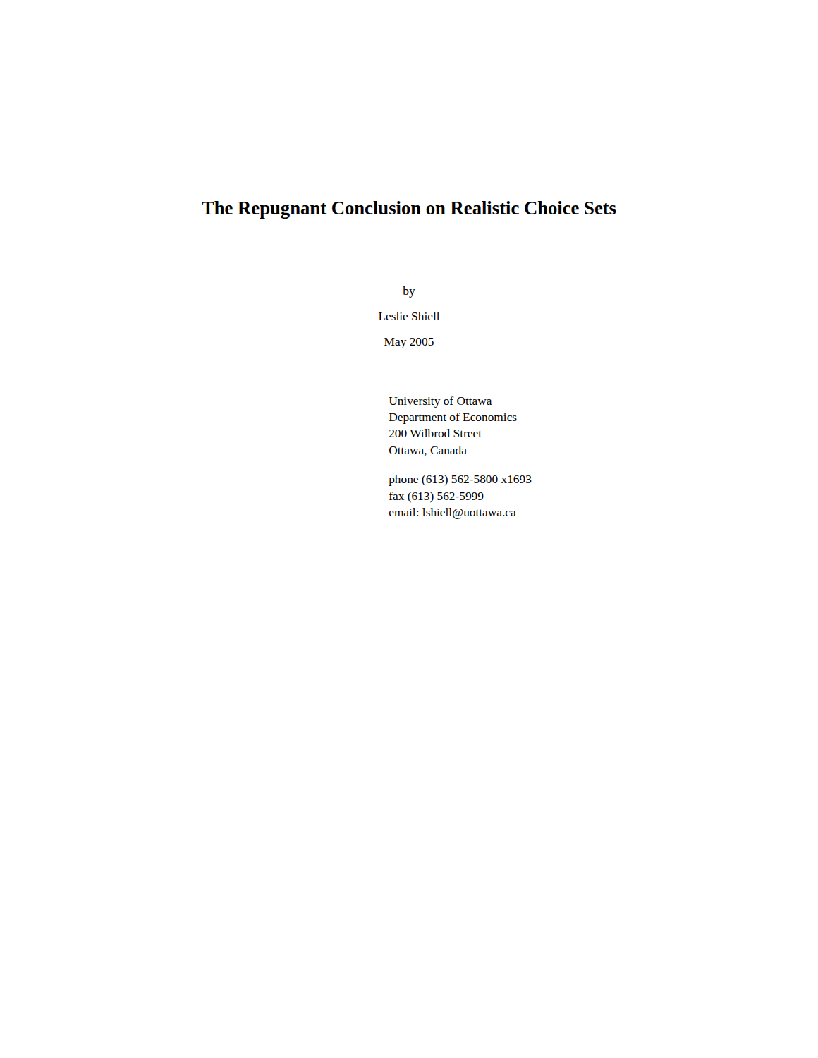The Repugnant Conclusion on Realistic Choice Sets
by Leslie Shiell May 2005
University of Ottawa
Department of Economics
200 Wilbrod Street
Ottawa, Canada
phone (613) 562-5800 x1693
fax (613) 562-5999
email: lshiell@uottawa.ca